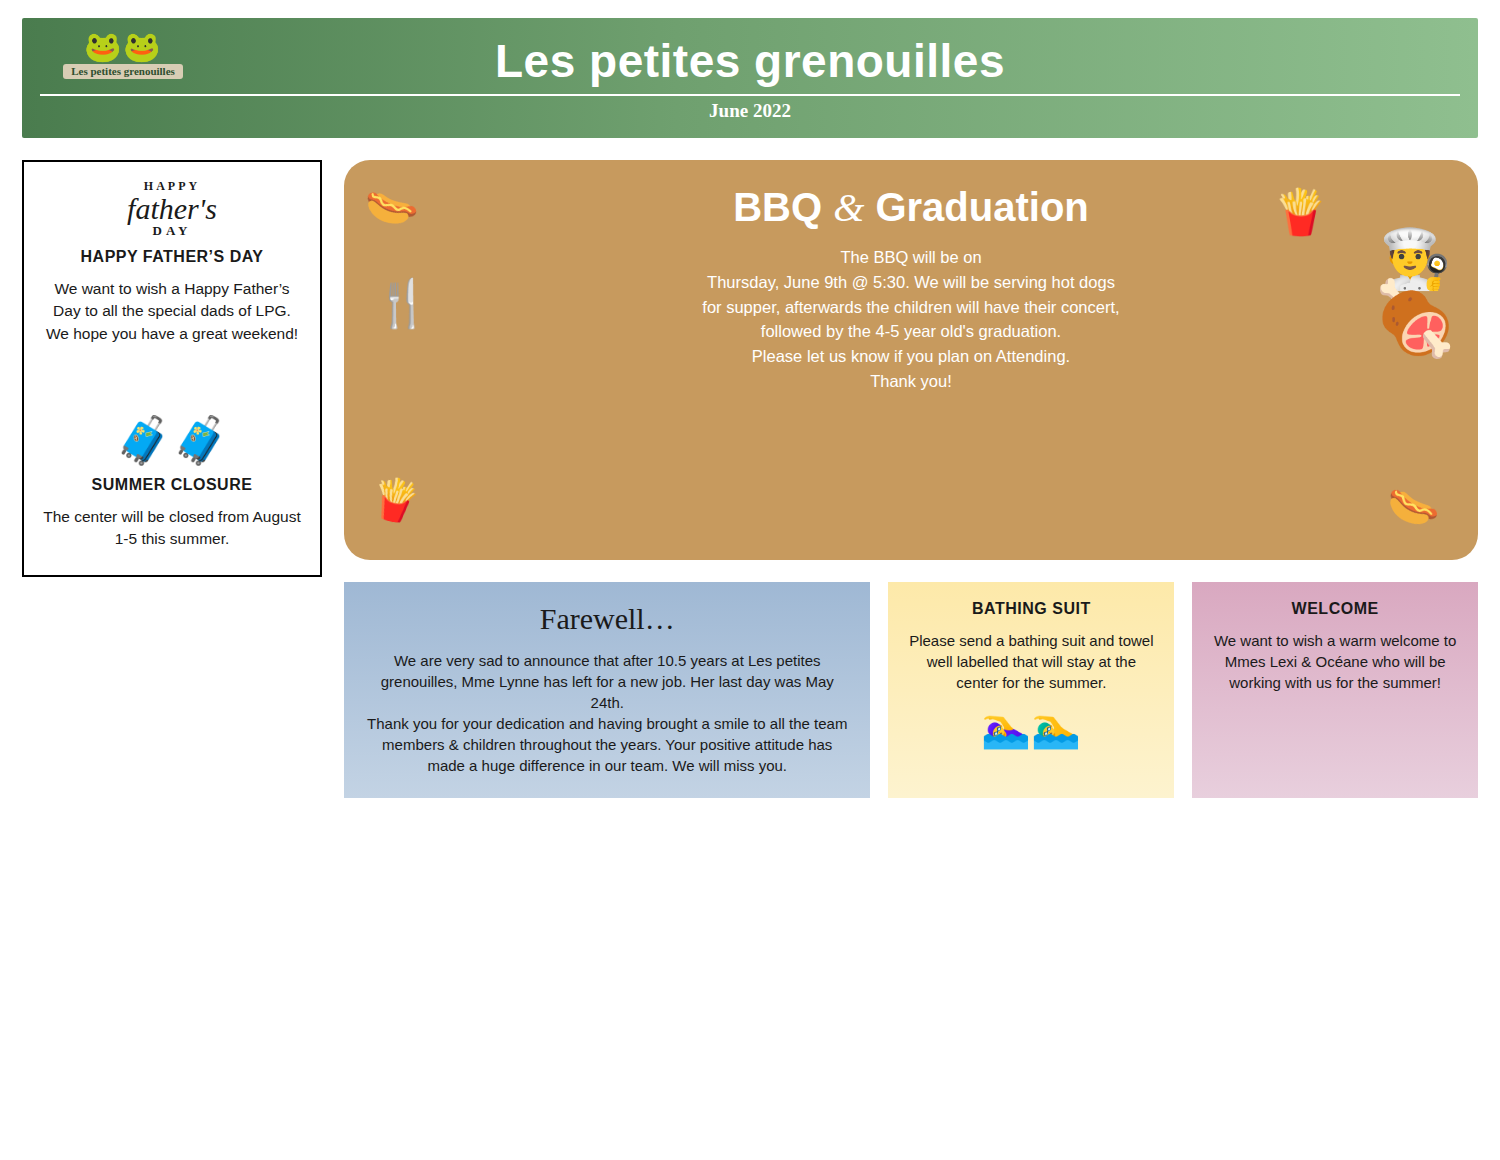🐸🐸
Les petites grenouilles
Les petites grenouilles
June 2022
HAPPY father's DAY
Happy Father’s Day
We want to wish a Happy Father’s Day to all the special dads of LPG. We hope you have a great weekend!
🧳🧳
Summer Closure
The center will be closed from August 1-5 this summer.
🌭 🍴 🍟 🍟 🌭
👨‍🍳
🍖
BBQ & Graduation
The BBQ will be on
Thursday, June 9th @ 5:30. We will be serving hot dogs for supper, afterwards the children will have their concert, followed by the 4-5 year old's graduation.
Please let us know if you plan on Attending.
Thank you!
Farewell…
We are very sad to announce that after 10.5 years at Les petites grenouilles, Mme Lynne has left for a new job. Her last day was May 24th.
Thank you for your dedication and having brought a smile to all the team members & children throughout the years. Your positive attitude has made a huge difference in our team. We will miss you.
Bathing Suit
Please send a bathing suit and towel well labelled that will stay at the center for the summer.
🏊‍♀️🏊‍♂️
Welcome
We want to wish a warm welcome to Mmes Lexi & Océane who will be working with us for the summer!